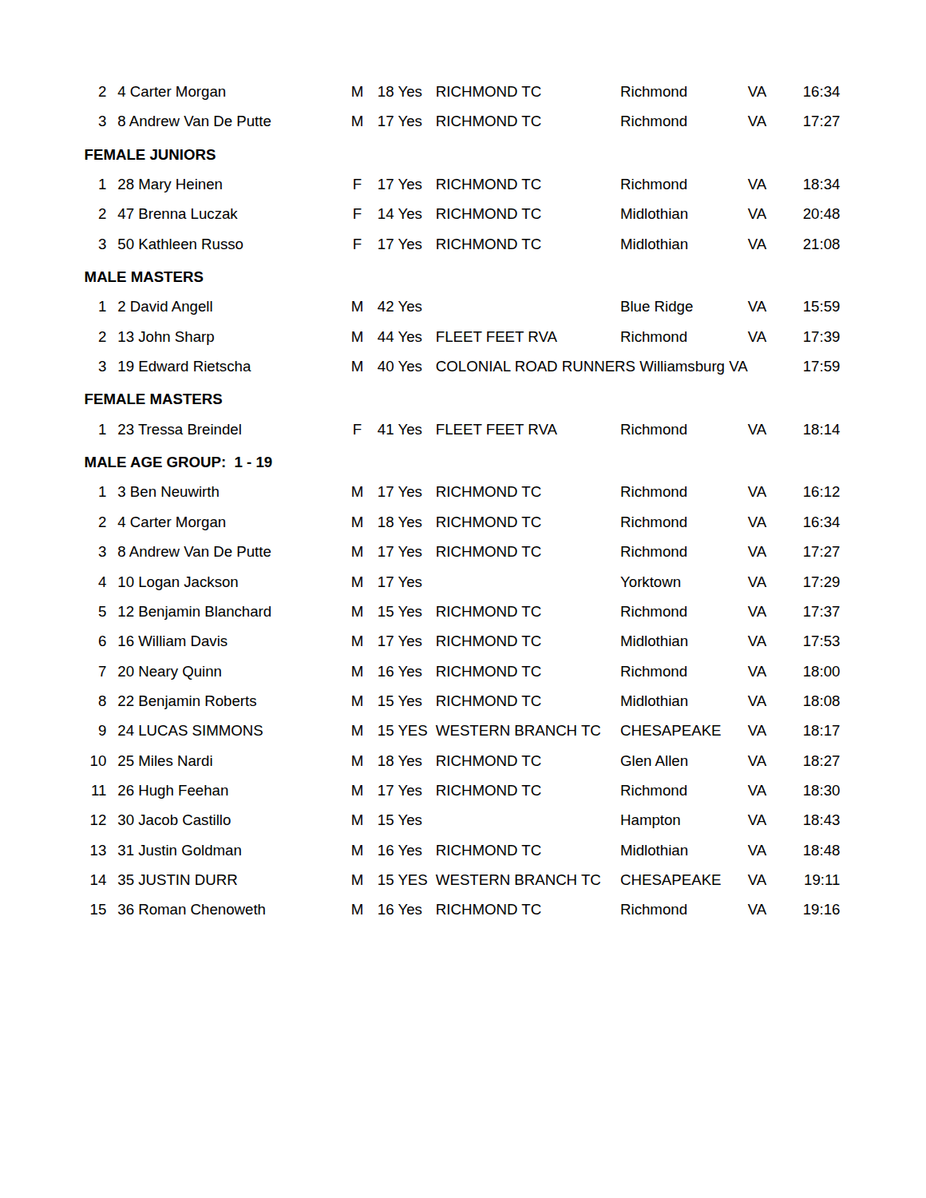| 2 | 4 Carter Morgan | M | 18 Yes | RICHMOND TC | Richmond | VA | 16:34 |
| 3 | 8 Andrew Van De Putte | M | 17 Yes | RICHMOND TC | Richmond | VA | 17:27 |
FEMALE JUNIORS
| 1 | 28 Mary Heinen | F | 17 Yes | RICHMOND TC | Richmond | VA | 18:34 |
| 2 | 47 Brenna Luczak | F | 14 Yes | RICHMOND TC | Midlothian | VA | 20:48 |
| 3 | 50 Kathleen Russo | F | 17 Yes | RICHMOND TC | Midlothian | VA | 21:08 |
MALE MASTERS
| 1 | 2 David Angell | M | 42 Yes | | Blue Ridge | VA | 15:59 |
| 2 | 13 John Sharp | M | 44 Yes | FLEET FEET RVA | Richmond | VA | 17:39 |
| 3 | 19 Edward Rietscha | M | 40 Yes | COLONIAL ROAD RUNNERS Williamsburg VA | 17:59 |
FEMALE MASTERS
| 1 | 23 Tressa Breindel | F | 41 Yes | FLEET FEET RVA | Richmond | VA | 18:14 |
MALE AGE GROUP: 1 - 19
| 1 | 3 Ben Neuwirth | M | 17 Yes | RICHMOND TC | Richmond | VA | 16:12 |
| 2 | 4 Carter Morgan | M | 18 Yes | RICHMOND TC | Richmond | VA | 16:34 |
| 3 | 8 Andrew Van De Putte | M | 17 Yes | RICHMOND TC | Richmond | VA | 17:27 |
| 4 | 10 Logan Jackson | M | 17 Yes | | Yorktown | VA | 17:29 |
| 5 | 12 Benjamin Blanchard | M | 15 Yes | RICHMOND TC | Richmond | VA | 17:37 |
| 6 | 16 William Davis | M | 17 Yes | RICHMOND TC | Midlothian | VA | 17:53 |
| 7 | 20 Neary Quinn | M | 16 Yes | RICHMOND TC | Richmond | VA | 18:00 |
| 8 | 22 Benjamin Roberts | M | 15 Yes | RICHMOND TC | Midlothian | VA | 18:08 |
| 9 | 24 LUCAS SIMMONS | M | 15 YES | WESTERN BRANCH TC | CHESAPEAKE | VA | 18:17 |
| 10 | 25 Miles Nardi | M | 18 Yes | RICHMOND TC | Glen Allen | VA | 18:27 |
| 11 | 26 Hugh Feehan | M | 17 Yes | RICHMOND TC | Richmond | VA | 18:30 |
| 12 | 30 Jacob Castillo | M | 15 Yes | | Hampton | VA | 18:43 |
| 13 | 31 Justin Goldman | M | 16 Yes | RICHMOND TC | Midlothian | VA | 18:48 |
| 14 | 35 JUSTIN DURR | M | 15 YES | WESTERN BRANCH TC | CHESAPEAKE | VA | 19:11 |
| 15 | 36 Roman Chenoweth | M | 16 Yes | RICHMOND TC | Richmond | VA | 19:16 |